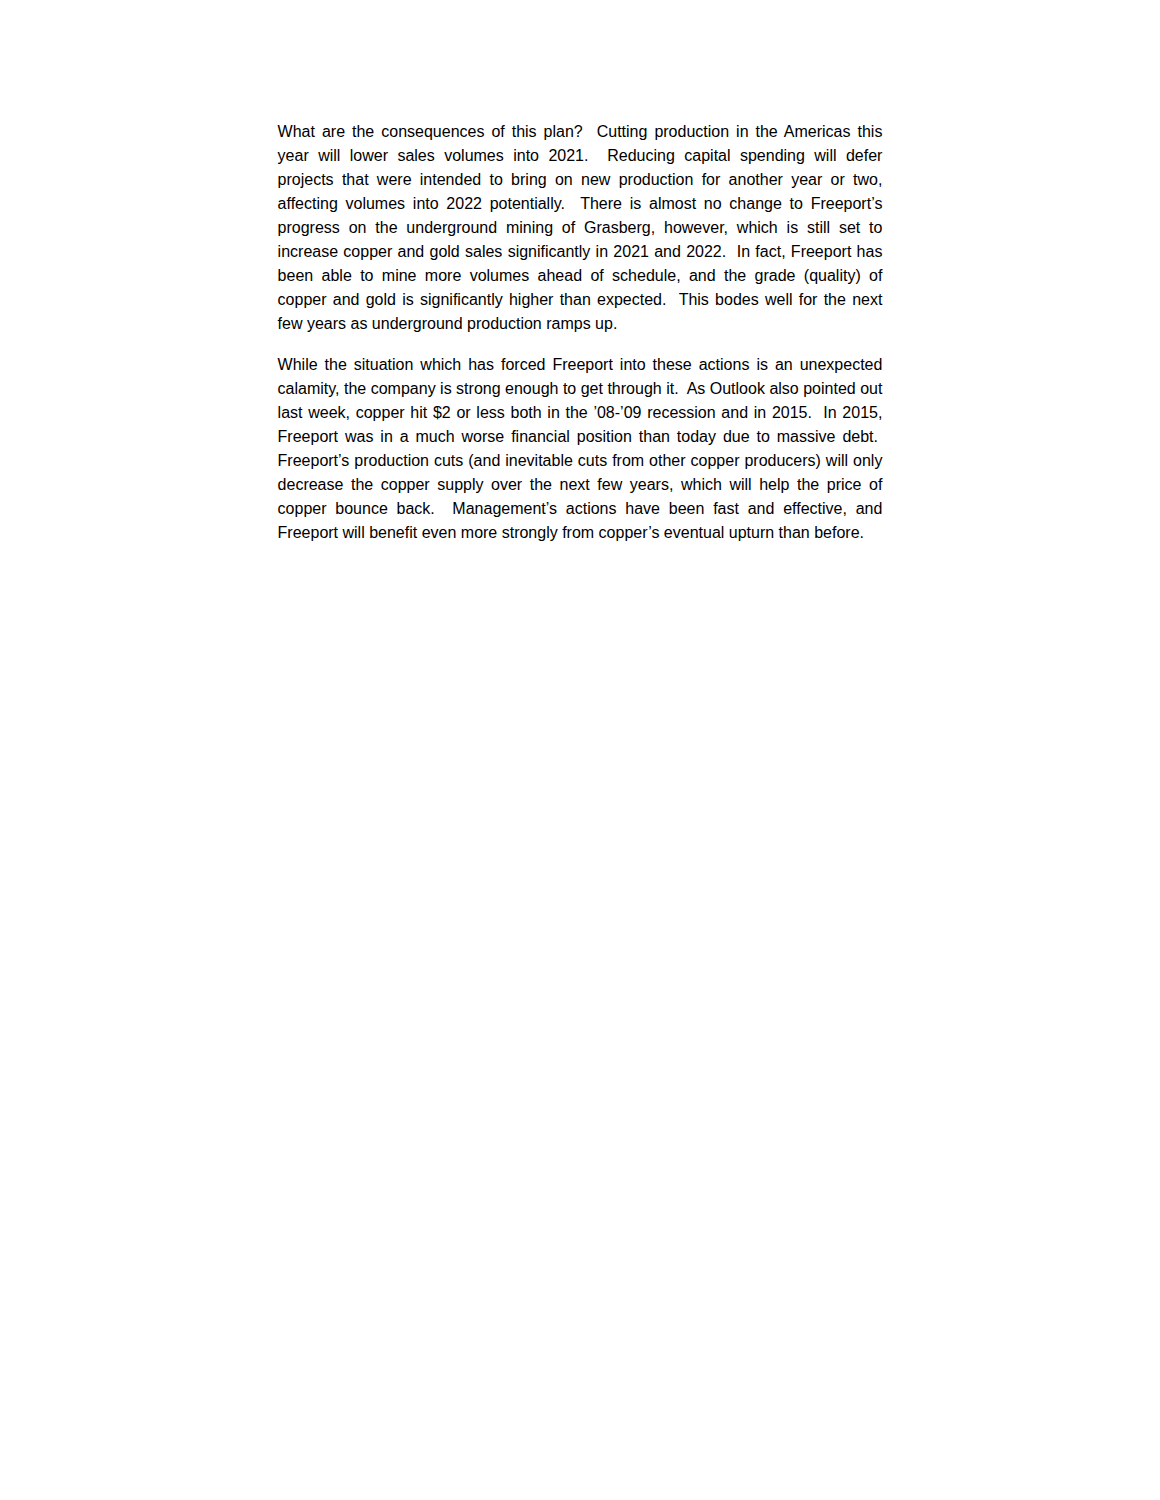What are the consequences of this plan? Cutting production in the Americas this year will lower sales volumes into 2021. Reducing capital spending will defer projects that were intended to bring on new production for another year or two, affecting volumes into 2022 potentially. There is almost no change to Freeport’s progress on the underground mining of Grasberg, however, which is still set to increase copper and gold sales significantly in 2021 and 2022. In fact, Freeport has been able to mine more volumes ahead of schedule, and the grade (quality) of copper and gold is significantly higher than expected. This bodes well for the next few years as underground production ramps up.
While the situation which has forced Freeport into these actions is an unexpected calamity, the company is strong enough to get through it. As Outlook also pointed out last week, copper hit $2 or less both in the ’08-’09 recession and in 2015. In 2015, Freeport was in a much worse financial position than today due to massive debt. Freeport’s production cuts (and inevitable cuts from other copper producers) will only decrease the copper supply over the next few years, which will help the price of copper bounce back. Management’s actions have been fast and effective, and Freeport will benefit even more strongly from copper’s eventual upturn than before.